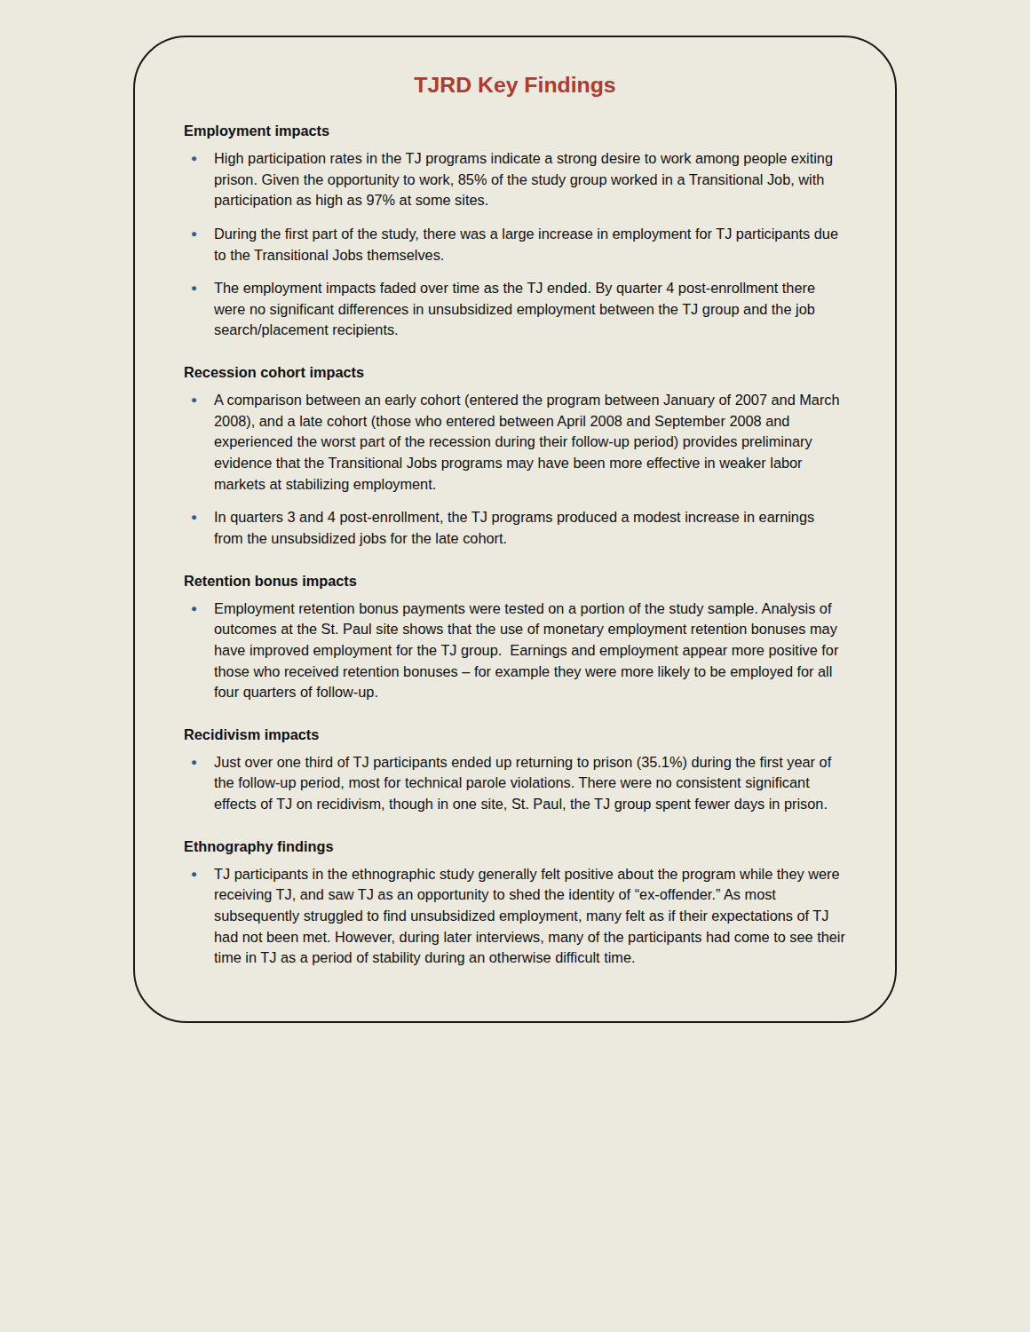TJRD Key Findings
Employment impacts
High participation rates in the TJ programs indicate a strong desire to work among people exiting prison. Given the opportunity to work, 85% of the study group worked in a Transitional Job, with participation as high as 97% at some sites.
During the first part of the study, there was a large increase in employment for TJ participants due to the Transitional Jobs themselves.
The employment impacts faded over time as the TJ ended. By quarter 4 post-enrollment there were no significant differences in unsubsidized employment between the TJ group and the job search/placement recipients.
Recession cohort impacts
A comparison between an early cohort (entered the program between January of 2007 and March 2008), and a late cohort (those who entered between April 2008 and September 2008 and experienced the worst part of the recession during their follow-up period) provides preliminary evidence that the Transitional Jobs programs may have been more effective in weaker labor markets at stabilizing employment.
In quarters 3 and 4 post-enrollment, the TJ programs produced a modest increase in earnings from the unsubsidized jobs for the late cohort.
Retention bonus impacts
Employment retention bonus payments were tested on a portion of the study sample. Analysis of outcomes at the St. Paul site shows that the use of monetary employment retention bonuses may have improved employment for the TJ group. Earnings and employment appear more positive for those who received retention bonuses – for example they were more likely to be employed for all four quarters of follow-up.
Recidivism impacts
Just over one third of TJ participants ended up returning to prison (35.1%) during the first year of the follow-up period, most for technical parole violations. There were no consistent significant effects of TJ on recidivism, though in one site, St. Paul, the TJ group spent fewer days in prison.
Ethnography findings
TJ participants in the ethnographic study generally felt positive about the program while they were receiving TJ, and saw TJ as an opportunity to shed the identity of “ex-offender.” As most subsequently struggled to find unsubsidized employment, many felt as if their expectations of TJ had not been met. However, during later interviews, many of the participants had come to see their time in TJ as a period of stability during an otherwise difficult time.